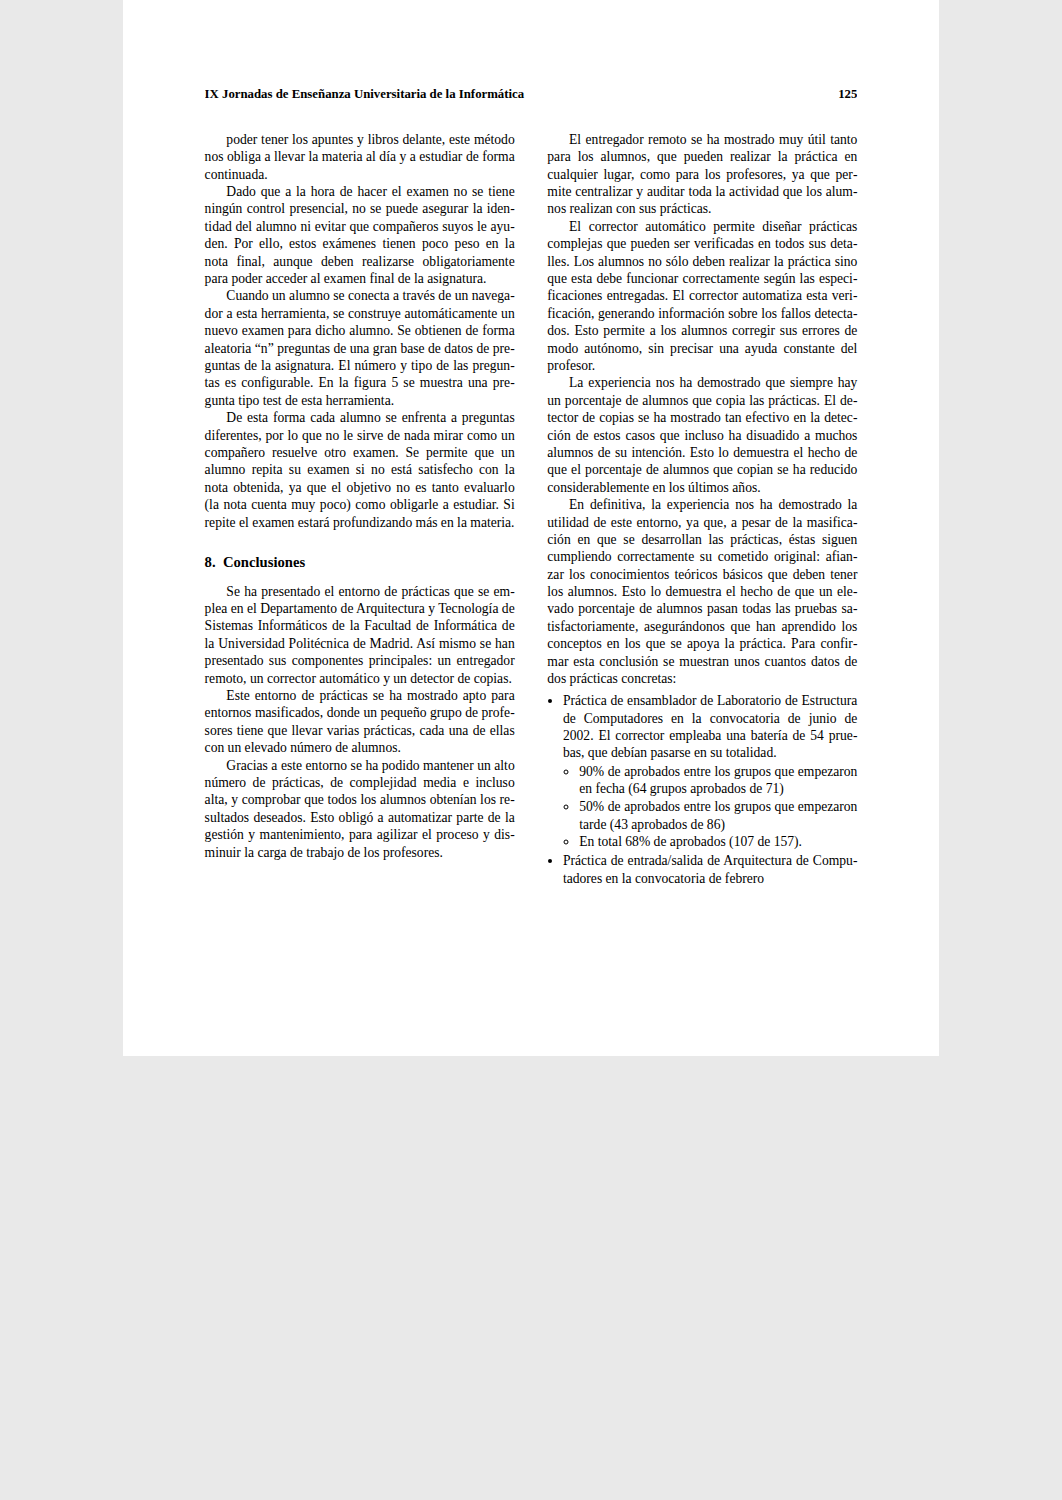IX Jornadas de Enseñanza Universitaria de la Informática 125
poder tener los apuntes y libros delante, este método nos obliga a llevar la materia al día y a estudiar de forma continuada.
Dado que a la hora de hacer el examen no se tiene ningún control presencial, no se puede asegurar la identidad del alumno ni evitar que compañeros suyos le ayuden. Por ello, estos exámenes tienen poco peso en la nota final, aunque deben realizarse obligatoriamente para poder acceder al examen final de la asignatura.
Cuando un alumno se conecta a través de un navegador a esta herramienta, se construye automáticamente un nuevo examen para dicho alumno. Se obtienen de forma aleatoria “n” preguntas de una gran base de datos de preguntas de la asignatura. El número y tipo de las preguntas es configurable. En la figura 5 se muestra una pregunta tipo test de esta herramienta.
De esta forma cada alumno se enfrenta a preguntas diferentes, por lo que no le sirve de nada mirar como un compañero resuelve otro examen. Se permite que un alumno repita su examen si no está satisfecho con la nota obtenida, ya que el objetivo no es tanto evaluarlo (la nota cuenta muy poco) como obligarle a estudiar. Si repite el examen estará profundizando más en la materia.
8. Conclusiones
Se ha presentado el entorno de prácticas que se emplea en el Departamento de Arquitectura y Tecnología de Sistemas Informáticos de la Facultad de Informática de la Universidad Politécnica de Madrid. Así mismo se han presentado sus componentes principales: un entregador remoto, un corrector automático y un detector de copias.
Este entorno de prácticas se ha mostrado apto para entornos masificados, donde un pequeño grupo de profesores tiene que llevar varias prácticas, cada una de ellas con un elevado número de alumnos.
Gracias a este entorno se ha podido mantener un alto número de prácticas, de complejidad media e incluso alta, y comprobar que todos los alumnos obtenían los resultados deseados. Esto obligó a automatizar parte de la gestión y mantenimiento, para agilizar el proceso y disminuir la carga de trabajo de los profesores.
El entregador remoto se ha mostrado muy útil tanto para los alumnos, que pueden realizar la práctica en cualquier lugar, como para los profesores, ya que permite centralizar y auditar toda la actividad que los alumnos realizan con sus prácticas.
El corrector automático permite diseñar prácticas complejas que pueden ser verificadas en todos sus detalles. Los alumnos no sólo deben realizar la práctica sino que esta debe funcionar correctamente según las especificaciones entregadas. El corrector automatiza esta verificación, generando información sobre los fallos detectados. Esto permite a los alumnos corregir sus errores de modo autónomo, sin precisar una ayuda constante del profesor.
La experiencia nos ha demostrado que siempre hay un porcentaje de alumnos que copia las prácticas. El detector de copias se ha mostrado tan efectivo en la detección de estos casos que incluso ha disuadido a muchos alumnos de su intención. Esto lo demuestra el hecho de que el porcentaje de alumnos que copian se ha reducido considerablemente en los últimos años.
En definitiva, la experiencia nos ha demostrado la utilidad de este entorno, ya que, a pesar de la masificación en que se desarrollan las prácticas, éstas siguen cumpliendo correctamente su cometido original: afianzar los conocimientos teóricos básicos que deben tener los alumnos. Esto lo demuestra el hecho de que un elevado porcentaje de alumnos pasan todas las pruebas satisfactoriamente, asegurándonos que han aprendido los conceptos en los que se apoya la práctica. Para confirmar esta conclusión se muestran unos cuantos datos de dos prácticas concretas:
Práctica de ensamblador de Laboratorio de Estructura de Computadores en la convocatoria de junio de 2002. El corrector empleaba una batería de 54 pruebas, que debían pasarse en su totalidad.
90% de aprobados entre los grupos que empezaron en fecha (64 grupos aprobados de 71)
50% de aprobados entre los grupos que empezaron tarde (43 aprobados de 86)
En total 68% de aprobados (107 de 157).
Práctica de entrada/salida de Arquitectura de Computadores en la convocatoria de febrero